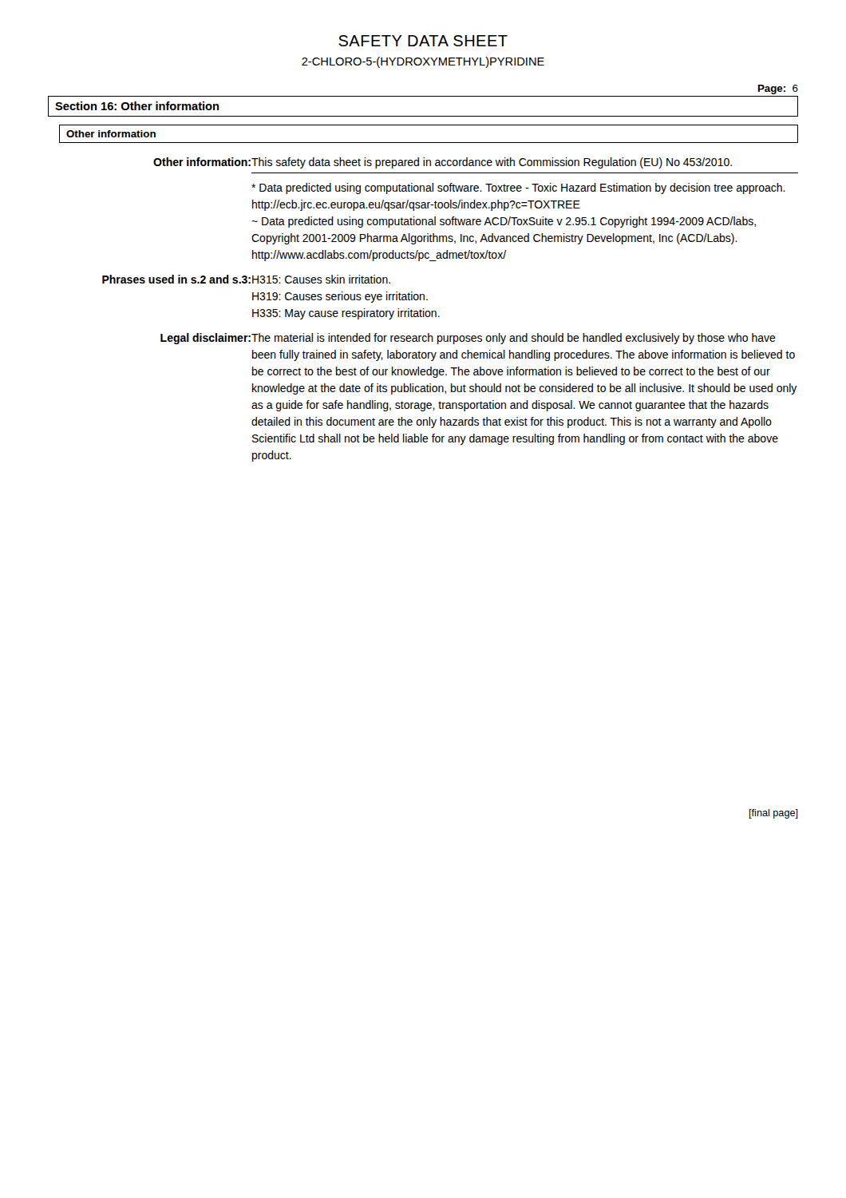SAFETY DATA SHEET
2-CHLORO-5-(HYDROXYMETHYL)PYRIDINE
Page: 6
Section 16: Other information
Other information
| Other information: | This safety data sheet is prepared in accordance with Commission Regulation (EU) No 453/2010. * Data predicted using computational software. Toxtree - Toxic Hazard Estimation by decision tree approach. http://ecb.jrc.ec.europa.eu/qsar/qsar-tools/index.php?c=TOXTREE ~ Data predicted using computational software ACD/ToxSuite v 2.95.1 Copyright 1994-2009 ACD/labs, Copyright 2001-2009 Pharma Algorithms, Inc, Advanced Chemistry Development, Inc (ACD/Labs). http://www.acdlabs.com/products/pc_admet/tox/tox/ |
| Phrases used in s.2 and s.3: | H315: Causes skin irritation. H319: Causes serious eye irritation. H335: May cause respiratory irritation. |
| Legal disclaimer: | The material is intended for research purposes only and should be handled exclusively by those who have been fully trained in safety, laboratory and chemical handling procedures. The above information is believed to be correct to the best of our knowledge. The above information is believed to be correct to the best of our knowledge at the date of its publication, but should not be considered to be all inclusive. It should be used only as a guide for safe handling, storage, transportation and disposal. We cannot guarantee that the hazards detailed in this document are the only hazards that exist for this product. This is not a warranty and Apollo Scientific Ltd shall not be held liable for any damage resulting from handling or from contact with the above product. |
[final page]